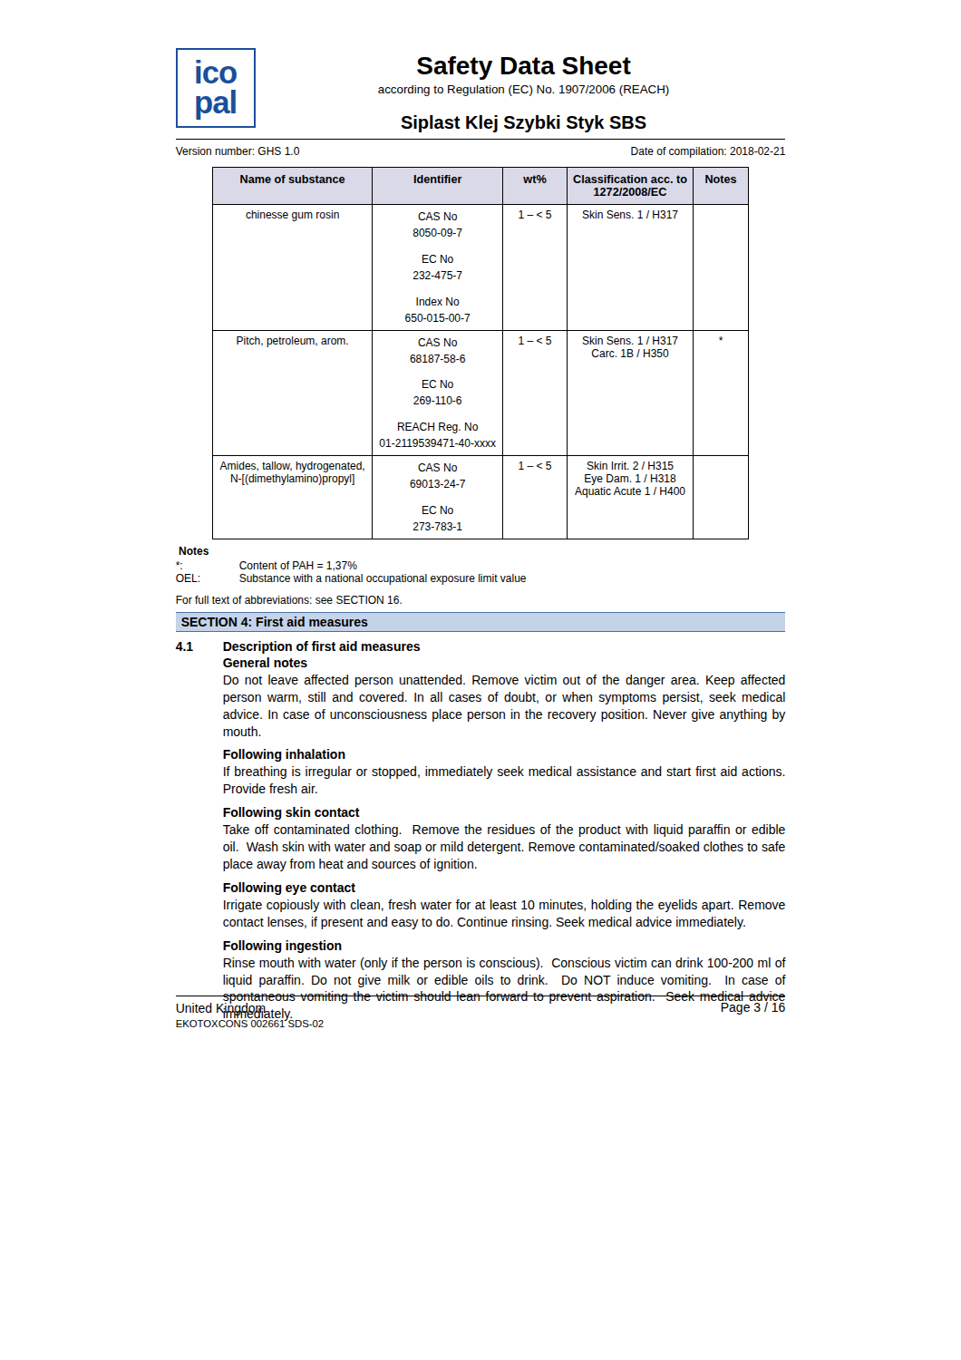ico
pal
Safety Data Sheet
according to Regulation (EC) No. 1907/2006 (REACH)
Siplast Klej Szybki Styk SBS
Version number: GHS 1.0 Date of compilation: 2018-02-21
| Name of substance | Identifier | wt% | Classification acc. to 1272/2008/EC | Notes |
| --- | --- | --- | --- | --- |
| chinesse gum rosin | CAS No 8050-09-7 EC No 232-475-7 Index No 650-015-00-7 | 1 – < 5 | Skin Sens. 1 / H317 | |
| Pitch, petroleum, arom. | CAS No 68187-58-6 EC No 269-110-6 REACH Reg. No 01-2119539471-40-xxxx | 1 – < 5 | Skin Sens. 1 / H317 Carc. 1B / H350 | * |
| Amides, tallow, hydrogenated, N-[(dimethylamino)propyl] | CAS No 69013-24-7 EC No 273-783-1 | 1 – < 5 | Skin Irrit. 2 / H315 Eye Dam. 1 / H318 Aquatic Acute 1 / H400 | |
Notes
| *: | Content of PAH = 1,37% |
| OEL: | Substance with a national occupational exposure limit value |
For full text of abbreviations: see SECTION 16.
SECTION 4: First aid measures
4.1
Description of first aid measures
General notes
Do not leave affected person unattended. Remove victim out of the danger area. Keep affected person warm, still and covered. In all cases of doubt, or when symptoms persist, seek medical advice. In case of unconsciousness place person in the recovery position. Never give anything by mouth.
Following inhalation
If breathing is irregular or stopped, immediately seek medical assistance and start first aid actions. Provide fresh air.
Following skin contact
Take off contaminated clothing. Remove the residues of the product with liquid paraffin or edible oil. Wash skin with water and soap or mild detergent. Remove contaminated/soaked clothes to safe place away from heat and sources of ignition.
Following eye contact
Irrigate copiously with clean, fresh water for at least 10 minutes, holding the eyelids apart. Remove contact lenses, if present and easy to do. Continue rinsing. Seek medical advice immediately.
Following ingestion
Rinse mouth with water (only if the person is conscious). Conscious victim can drink 100-200 ml of liquid paraffin. Do not give milk or edible oils to drink. Do NOT induce vomiting. In case of spontaneous vomiting the victim should lean forward to prevent aspiration. Seek medical advice immediately.
United Kingdom
EKOTOXCONS 002661 SDS-02
Page 3 / 16